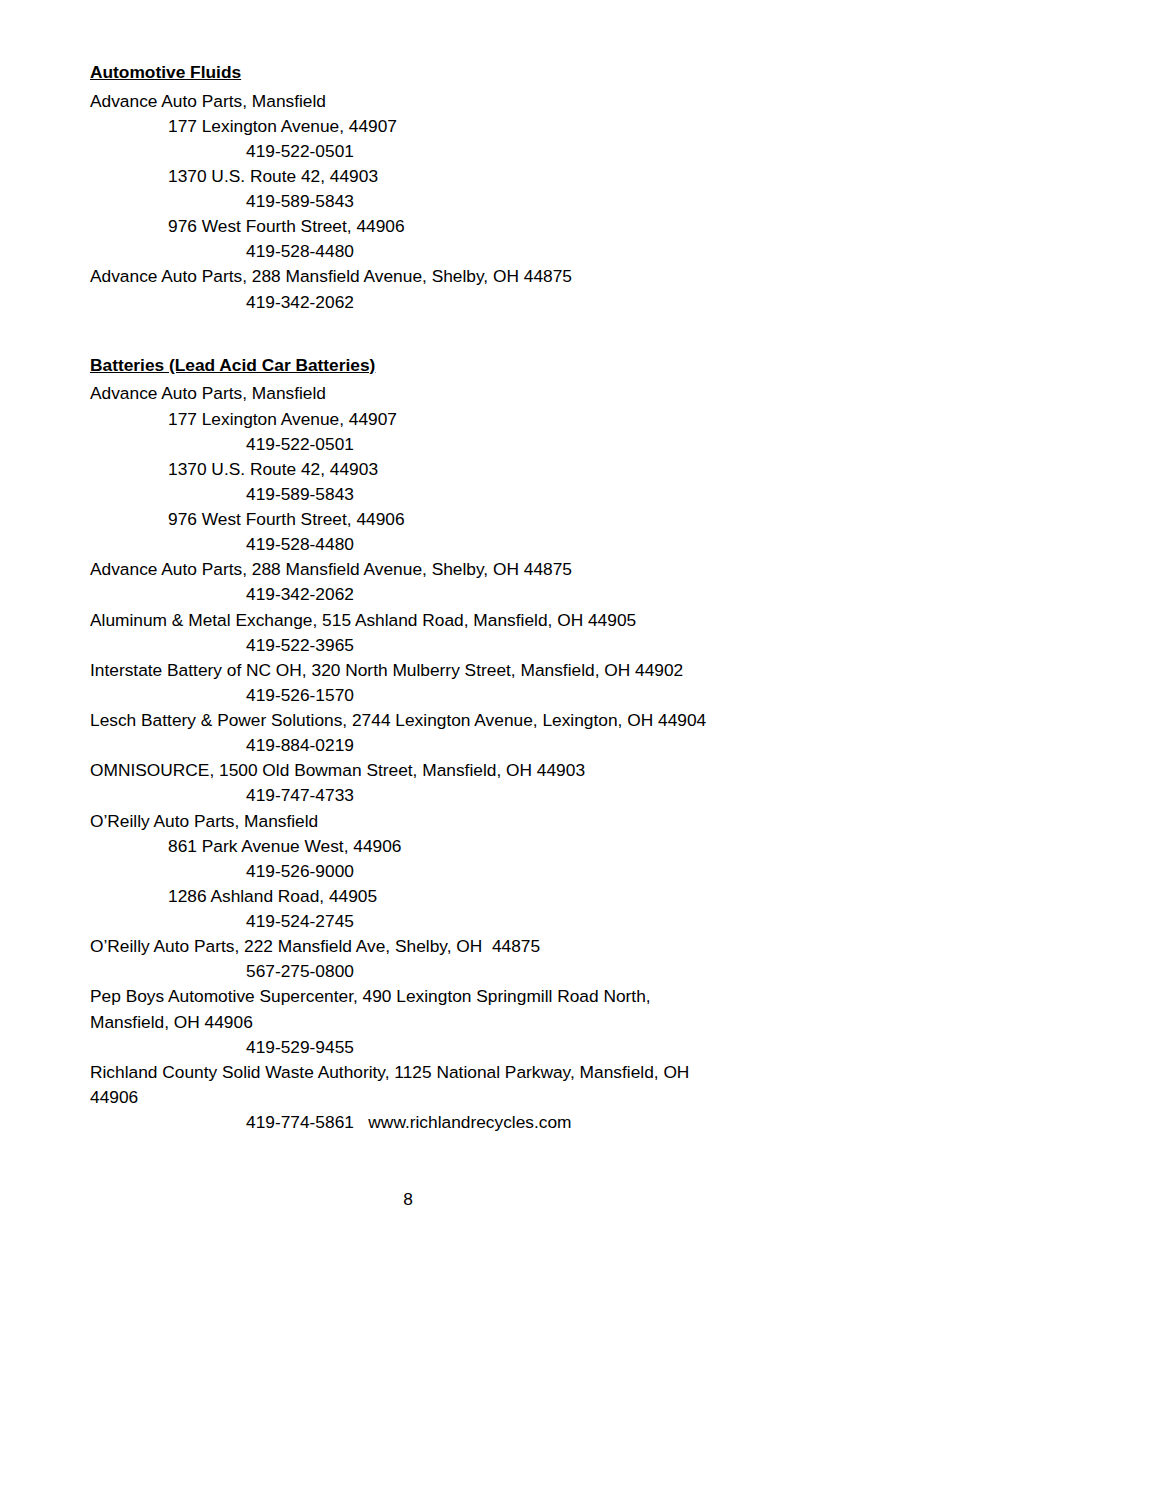Automotive Fluids
Advance Auto Parts, Mansfield
177 Lexington Avenue, 44907
419-522-0501
1370 U.S. Route 42, 44903
419-589-5843
976 West Fourth Street, 44906
419-528-4480
Advance Auto Parts, 288 Mansfield Avenue, Shelby, OH 44875
419-342-2062
Batteries (Lead Acid Car Batteries)
Advance Auto Parts, Mansfield
177 Lexington Avenue, 44907
419-522-0501
1370 U.S. Route 42, 44903
419-589-5843
976 West Fourth Street, 44906
419-528-4480
Advance Auto Parts, 288 Mansfield Avenue, Shelby, OH 44875
419-342-2062
Aluminum & Metal Exchange, 515 Ashland Road, Mansfield, OH 44905
419-522-3965
Interstate Battery of NC OH, 320 North Mulberry Street, Mansfield, OH 44902
419-526-1570
Lesch Battery & Power Solutions, 2744 Lexington Avenue, Lexington, OH 44904
419-884-0219
OMNISOURCE, 1500 Old Bowman Street, Mansfield, OH 44903
419-747-4733
O’Reilly Auto Parts, Mansfield
861 Park Avenue West, 44906
419-526-9000
1286 Ashland Road, 44905
419-524-2745
O’Reilly Auto Parts, 222 Mansfield Ave, Shelby, OH 44875
567-275-0800
Pep Boys Automotive Supercenter, 490 Lexington Springmill Road North, Mansfield, OH 44906
419-529-9455
Richland County Solid Waste Authority, 1125 National Parkway, Mansfield, OH 44906
419-774-5861 www.richlandrecycles.com
8